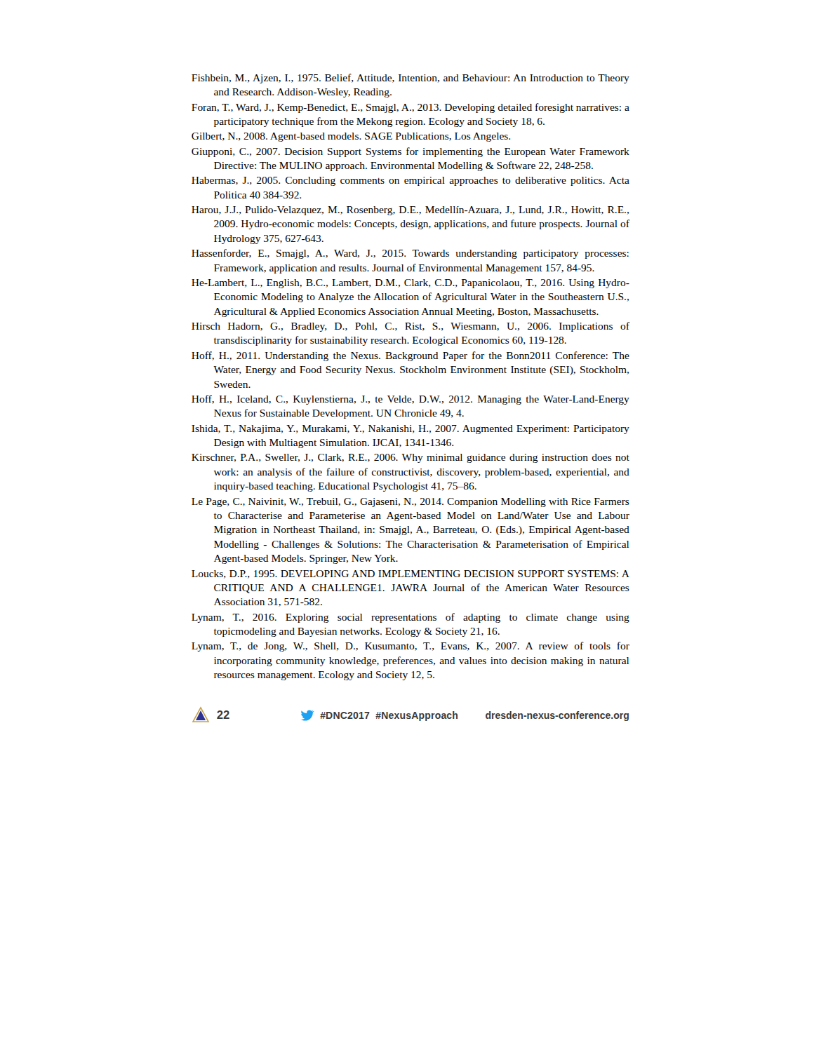Fishbein, M., Ajzen, I., 1975. Belief, Attitude, Intention, and Behaviour: An Introduction to Theory and Research. Addison-Wesley, Reading.
Foran, T., Ward, J., Kemp-Benedict, E., Smajgl, A., 2013. Developing detailed foresight narratives: a participatory technique from the Mekong region. Ecology and Society 18, 6.
Gilbert, N., 2008. Agent-based models. SAGE Publications, Los Angeles.
Giupponi, C., 2007. Decision Support Systems for implementing the European Water Framework Directive: The MULINO approach. Environmental Modelling & Software 22, 248-258.
Habermas, J., 2005. Concluding comments on empirical approaches to deliberative politics. Acta Politica 40 384-392.
Harou, J.J., Pulido-Velazquez, M., Rosenberg, D.E., Medellín-Azuara, J., Lund, J.R., Howitt, R.E., 2009. Hydro-economic models: Concepts, design, applications, and future prospects. Journal of Hydrology 375, 627-643.
Hassenforder, E., Smajgl, A., Ward, J., 2015. Towards understanding participatory processes: Framework, application and results. Journal of Environmental Management 157, 84-95.
He-Lambert, L., English, B.C., Lambert, D.M., Clark, C.D., Papanicolaou, T., 2016. Using Hydro-Economic Modeling to Analyze the Allocation of Agricultural Water in the Southeastern U.S., Agricultural & Applied Economics Association Annual Meeting, Boston, Massachusetts.
Hirsch Hadorn, G., Bradley, D., Pohl, C., Rist, S., Wiesmann, U., 2006. Implications of transdisciplinarity for sustainability research. Ecological Economics 60, 119-128.
Hoff, H., 2011. Understanding the Nexus. Background Paper for the Bonn2011 Conference: The Water, Energy and Food Security Nexus. Stockholm Environment Institute (SEI), Stockholm, Sweden.
Hoff, H., Iceland, C., Kuylenstierna, J., te Velde, D.W., 2012. Managing the Water-Land-Energy Nexus for Sustainable Development. UN Chronicle 49, 4.
Ishida, T., Nakajima, Y., Murakami, Y., Nakanishi, H., 2007. Augmented Experiment: Participatory Design with Multiagent Simulation. IJCAI, 1341-1346.
Kirschner, P.A., Sweller, J., Clark, R.E., 2006. Why minimal guidance during instruction does not work: an analysis of the failure of constructivist, discovery, problem-based, experiential, and inquiry-based teaching. Educational Psychologist 41, 75–86.
Le Page, C., Naivinit, W., Trebuil, G., Gajaseni, N., 2014. Companion Modelling with Rice Farmers to Characterise and Parameterise an Agent-based Model on Land/Water Use and Labour Migration in Northeast Thailand, in: Smajgl, A., Barreteau, O. (Eds.), Empirical Agent-based Modelling - Challenges & Solutions: The Characterisation & Parameterisation of Empirical Agent-based Models. Springer, New York.
Loucks, D.P., 1995. DEVELOPING AND IMPLEMENTING DECISION SUPPORT SYSTEMS: A CRITIQUE AND A CHALLENGE1. JAWRA Journal of the American Water Resources Association 31, 571-582.
Lynam, T., 2016. Exploring social representations of adapting to climate change using topicmodeling and Bayesian networks. Ecology & Society 21, 16.
Lynam, T., de Jong, W., Shell, D., Kusumanto, T., Evans, K., 2007. A review of tools for incorporating community knowledge, preferences, and values into decision making in natural resources management. Ecology and Society 12, 5.
22
#DNC2017 #NexusApproach
dresden-nexus-conference.org